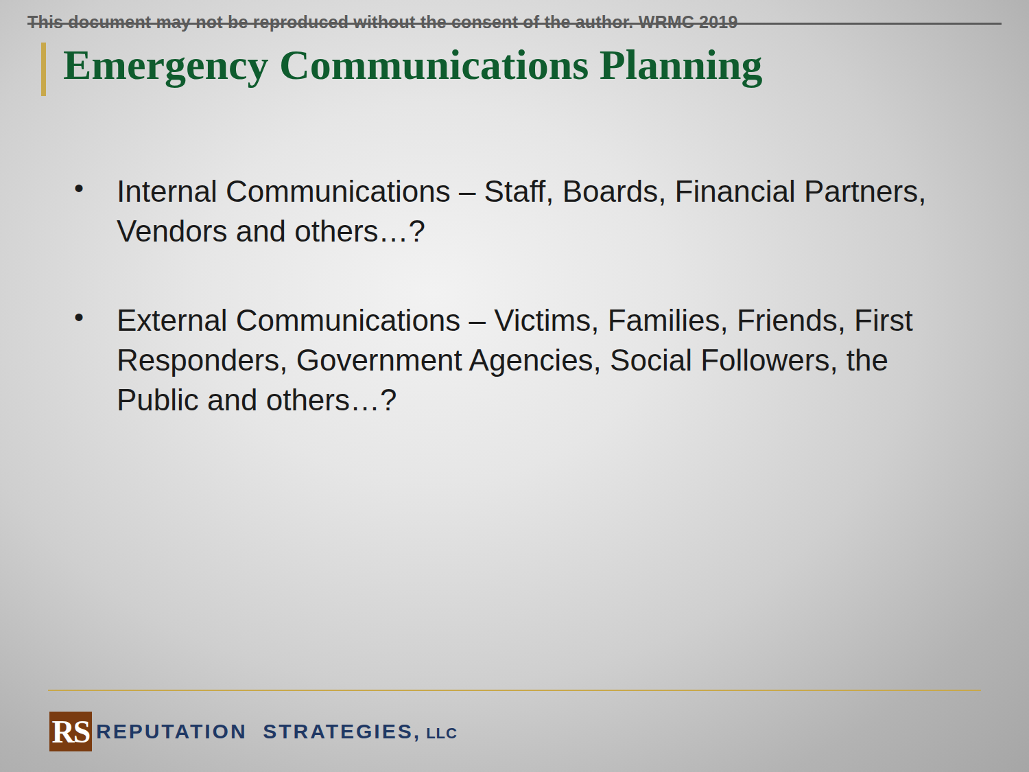This document may not be reproduced without the consent of the author. WRMC 2019
Emergency Communications Planning
Internal Communications – Staff, Boards, Financial Partners, Vendors and others…?
External Communications – Victims, Families, Friends, First Responders, Government Agencies, Social Followers, the Public and others…?
RS
REPUTATION STRATEGIES, LLC